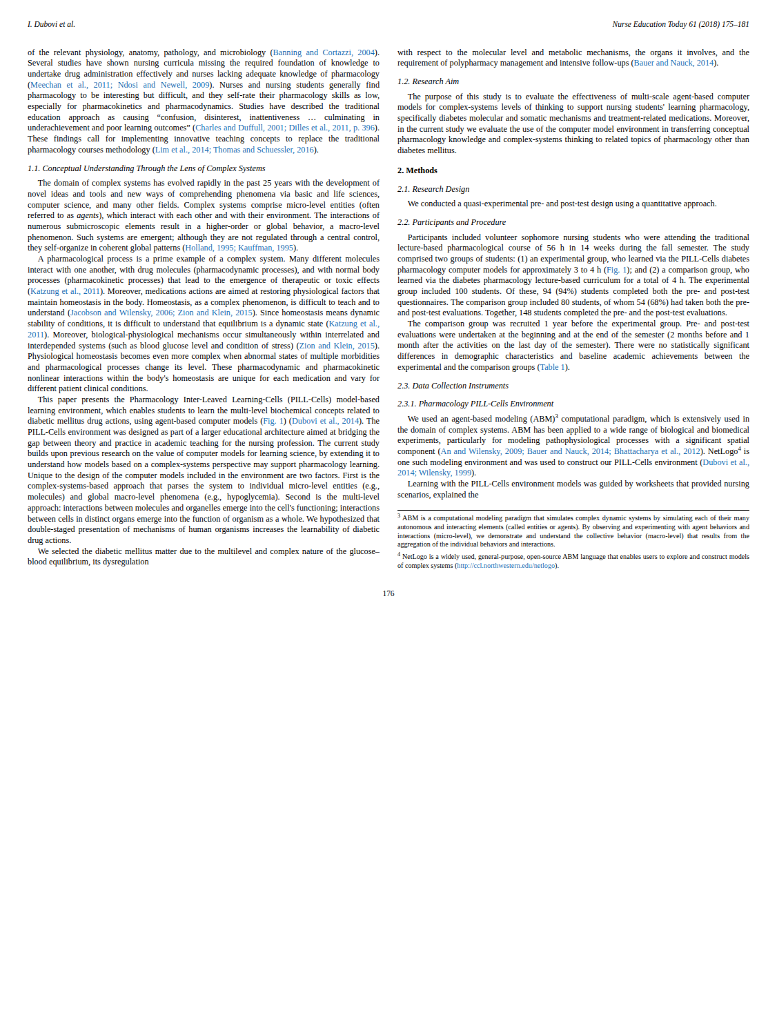I. Dubovi et al.
Nurse Education Today 61 (2018) 175–181
of the relevant physiology, anatomy, pathology, and microbiology (Banning and Cortazzi, 2004). Several studies have shown nursing curricula missing the required foundation of knowledge to undertake drug administration effectively and nurses lacking adequate knowledge of pharmacology (Meechan et al., 2011; Ndosi and Newell, 2009). Nurses and nursing students generally find pharmacology to be interesting but difficult, and they self-rate their pharmacology skills as low, especially for pharmacokinetics and pharmacodynamics. Studies have described the traditional education approach as causing “confusion, disinterest, inattentiveness … culminating in underachievement and poor learning outcomes” (Charles and Duffull, 2001; Dilles et al., 2011, p. 396). These findings call for implementing innovative teaching concepts to replace the traditional pharmacology courses methodology (Lim et al., 2014; Thomas and Schuessler, 2016).
1.1. Conceptual Understanding Through the Lens of Complex Systems
The domain of complex systems has evolved rapidly in the past 25 years with the development of novel ideas and tools and new ways of comprehending phenomena via basic and life sciences, computer science, and many other fields. Complex systems comprise micro-level entities (often referred to as agents), which interact with each other and with their environment. The interactions of numerous submicroscopic elements result in a higher-order or global behavior, a macro-level phenomenon. Such systems are emergent; although they are not regulated through a central control, they self-organize in coherent global patterns (Holland, 1995; Kauffman, 1995).
A pharmacological process is a prime example of a complex system. Many different molecules interact with one another, with drug molecules (pharmacodynamic processes), and with normal body processes (pharmacokinetic processes) that lead to the emergence of therapeutic or toxic effects (Katzung et al., 2011). Moreover, medications actions are aimed at restoring physiological factors that maintain homeostasis in the body. Homeostasis, as a complex phenomenon, is difficult to teach and to understand (Jacobson and Wilensky, 2006; Zion and Klein, 2015). Since homeostasis means dynamic stability of conditions, it is difficult to understand that equilibrium is a dynamic state (Katzung et al., 2011). Moreover, biological-physiological mechanisms occur simultaneously within interrelated and interdepended systems (such as blood glucose level and condition of stress) (Zion and Klein, 2015). Physiological homeostasis becomes even more complex when abnormal states of multiple morbidities and pharmacological processes change its level. These pharmacodynamic and pharmacokinetic nonlinear interactions within the body's homeostasis are unique for each medication and vary for different patient clinical conditions.
This paper presents the Pharmacology Inter-Leaved Learning-Cells (PILL-Cells) model-based learning environment, which enables students to learn the multi-level biochemical concepts related to diabetic mellitus drug actions, using agent-based computer models (Fig. 1) (Dubovi et al., 2014). The PILL-Cells environment was designed as part of a larger educational architecture aimed at bridging the gap between theory and practice in academic teaching for the nursing profession. The current study builds upon previous research on the value of computer models for learning science, by extending it to understand how models based on a complex-systems perspective may support pharmacology learning. Unique to the design of the computer models included in the environment are two factors. First is the complex-systems-based approach that parses the system to individual micro-level entities (e.g., molecules) and global macro-level phenomena (e.g., hypoglycemia). Second is the multi-level approach: interactions between molecules and organelles emerge into the cell's functioning; interactions between cells in distinct organs emerge into the function of organism as a whole. We hypothesized that double-staged presentation of mechanisms of human organisms increases the learnability of diabetic drug actions.
We selected the diabetic mellitus matter due to the multilevel and complex nature of the glucose–blood equilibrium, its dysregulation
with respect to the molecular level and metabolic mechanisms, the organs it involves, and the requirement of polypharmacy management and intensive follow-ups (Bauer and Nauck, 2014).
1.2. Research Aim
The purpose of this study is to evaluate the effectiveness of multi-scale agent-based computer models for complex-systems levels of thinking to support nursing students' learning pharmacology, specifically diabetes molecular and somatic mechanisms and treatment-related medications. Moreover, in the current study we evaluate the use of the computer model environment in transferring conceptual pharmacology knowledge and complex-systems thinking to related topics of pharmacology other than diabetes mellitus.
2. Methods
2.1. Research Design
We conducted a quasi-experimental pre- and post-test design using a quantitative approach.
2.2. Participants and Procedure
Participants included volunteer sophomore nursing students who were attending the traditional lecture-based pharmacological course of 56 h in 14 weeks during the fall semester. The study comprised two groups of students: (1) an experimental group, who learned via the PILL-Cells diabetes pharmacology computer models for approximately 3 to 4 h (Fig. 1); and (2) a comparison group, who learned via the diabetes pharmacology lecture-based curriculum for a total of 4 h. The experimental group included 100 students. Of these, 94 (94%) students completed both the pre- and post-test questionnaires. The comparison group included 80 students, of whom 54 (68%) had taken both the pre- and post-test evaluations. Together, 148 students completed the pre- and the post-test evaluations.
The comparison group was recruited 1 year before the experimental group. Pre- and post-test evaluations were undertaken at the beginning and at the end of the semester (2 months before and 1 month after the activities on the last day of the semester). There were no statistically significant differences in demographic characteristics and baseline academic achievements between the experimental and the comparison groups (Table 1).
2.3. Data Collection Instruments
2.3.1. Pharmacology PILL-Cells Environment
We used an agent-based modeling (ABM)3 computational paradigm, which is extensively used in the domain of complex systems. ABM has been applied to a wide range of biological and biomedical experiments, particularly for modeling pathophysiological processes with a significant spatial component (An and Wilensky, 2009; Bauer and Nauck, 2014; Bhattacharya et al., 2012). NetLogo4 is one such modeling environment and was used to construct our PILL-Cells environment (Dubovi et al., 2014; Wilensky, 1999).
Learning with the PILL-Cells environment models was guided by worksheets that provided nursing scenarios, explained the
3 ABM is a computational modeling paradigm that simulates complex dynamic systems by simulating each of their many autonomous and interacting elements (called entities or agents). By observing and experimenting with agent behaviors and interactions (micro-level), we demonstrate and understand the collective behavior (macro-level) that results from the aggregation of the individual behaviors and interactions.
4 NetLogo is a widely used, general-purpose, open-source ABM language that enables users to explore and construct models of complex systems (http://ccl.northwestern.edu/netlogo).
176